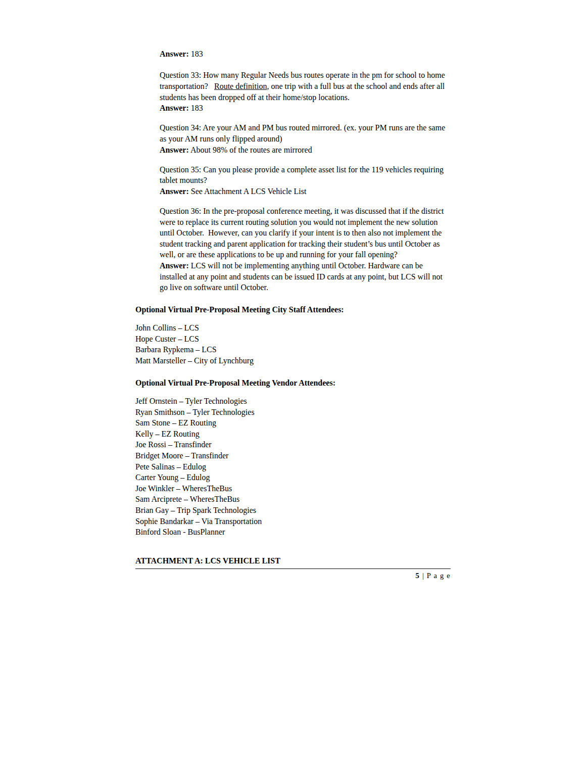Answer: 183
Question 33: How many Regular Needs bus routes operate in the pm for school to home transportation? Route definition, one trip with a full bus at the school and ends after all students has been dropped off at their home/stop locations.
Answer: 183
Question 34: Are your AM and PM bus routed mirrored. (ex. your PM runs are the same as your AM runs only flipped around)
Answer: About 98% of the routes are mirrored
Question 35: Can you please provide a complete asset list for the 119 vehicles requiring tablet mounts?
Answer: See Attachment A LCS Vehicle List
Question 36: In the pre-proposal conference meeting, it was discussed that if the district were to replace its current routing solution you would not implement the new solution until October. However, can you clarify if your intent is to then also not implement the student tracking and parent application for tracking their student’s bus until October as well, or are these applications to be up and running for your fall opening?
Answer: LCS will not be implementing anything until October. Hardware can be installed at any point and students can be issued ID cards at any point, but LCS will not go live on software until October.
Optional Virtual Pre-Proposal Meeting City Staff Attendees:
John Collins – LCS
Hope Custer – LCS
Barbara Rypkema – LCS
Matt Marsteller – City of Lynchburg
Optional Virtual Pre-Proposal Meeting Vendor Attendees:
Jeff Ornstein – Tyler Technologies
Ryan Smithson – Tyler Technologies
Sam Stone – EZ Routing
Kelly – EZ Routing
Joe Rossi – Transfinder
Bridget Moore – Transfinder
Pete Salinas – Edulog
Carter Young – Edulog
Joe Winkler – WheresTheBus
Sam Arciprete – WheresTheBus
Brian Gay – Trip Spark Technologies
Sophie Bandarkar – Via Transportation
Binford Sloan - BusPlanner
ATTACHMENT A: LCS VEHICLE LIST
5 | P a g e